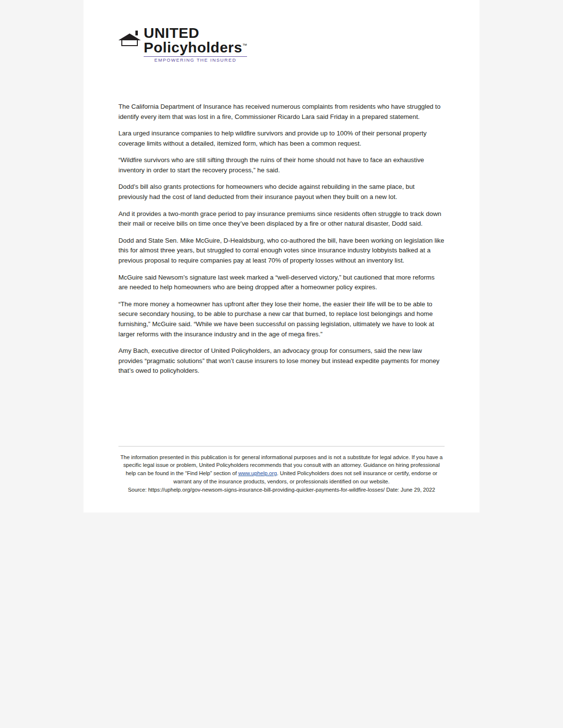UNITED Policyholders™
EMPOWERING THE INSURED
The California Department of Insurance has received numerous complaints from residents who have struggled to identify every item that was lost in a fire, Commissioner Ricardo Lara said Friday in a prepared statement.
Lara urged insurance companies to help wildfire survivors and provide up to 100% of their personal property coverage limits without a detailed, itemized form, which has been a common request.
“Wildfire survivors who are still sifting through the ruins of their home should not have to face an exhaustive inventory in order to start the recovery process,” he said.
Dodd’s bill also grants protections for homeowners who decide against rebuilding in the same place, but previously had the cost of land deducted from their insurance payout when they built on a new lot.
And it provides a two-month grace period to pay insurance premiums since residents often struggle to track down their mail or receive bills on time once they’ve been displaced by a fire or other natural disaster, Dodd said.
Dodd and State Sen. Mike McGuire, D-Healdsburg, who co-authored the bill, have been working on legislation like this for almost three years, but struggled to corral enough votes since insurance industry lobbyists balked at a previous proposal to require companies pay at least 70% of property losses without an inventory list.
McGuire said Newsom’s signature last week marked a “well-deserved victory,” but cautioned that more reforms are needed to help homeowners who are being dropped after a homeowner policy expires.
“The more money a homeowner has upfront after they lose their home, the easier their life will be to be able to secure secondary housing, to be able to purchase a new car that burned, to replace lost belongings and home furnishing,” McGuire said. “While we have been successful on passing legislation, ultimately we have to look at larger reforms with the insurance industry and in the age of mega fires.”
Amy Bach, executive director of United Policyholders, an advocacy group for consumers, said the new law provides “pragmatic solutions” that won’t cause insurers to lose money but instead expedite payments for money that’s owed to policyholders.
The information presented in this publication is for general informational purposes and is not a substitute for legal advice. If you have a specific legal issue or problem, United Policyholders recommends that you consult with an attorney. Guidance on hiring professional help can be found in the “Find Help” section of www.uphelp.org. United Policyholders does not sell insurance or certify, endorse or warrant any of the insurance products, vendors, or professionals identified on our website.
Source: https://uphelp.org/gov-newsom-signs-insurance-bill-providing-quicker-payments-for-wildfire-losses/ Date: June 29, 2022